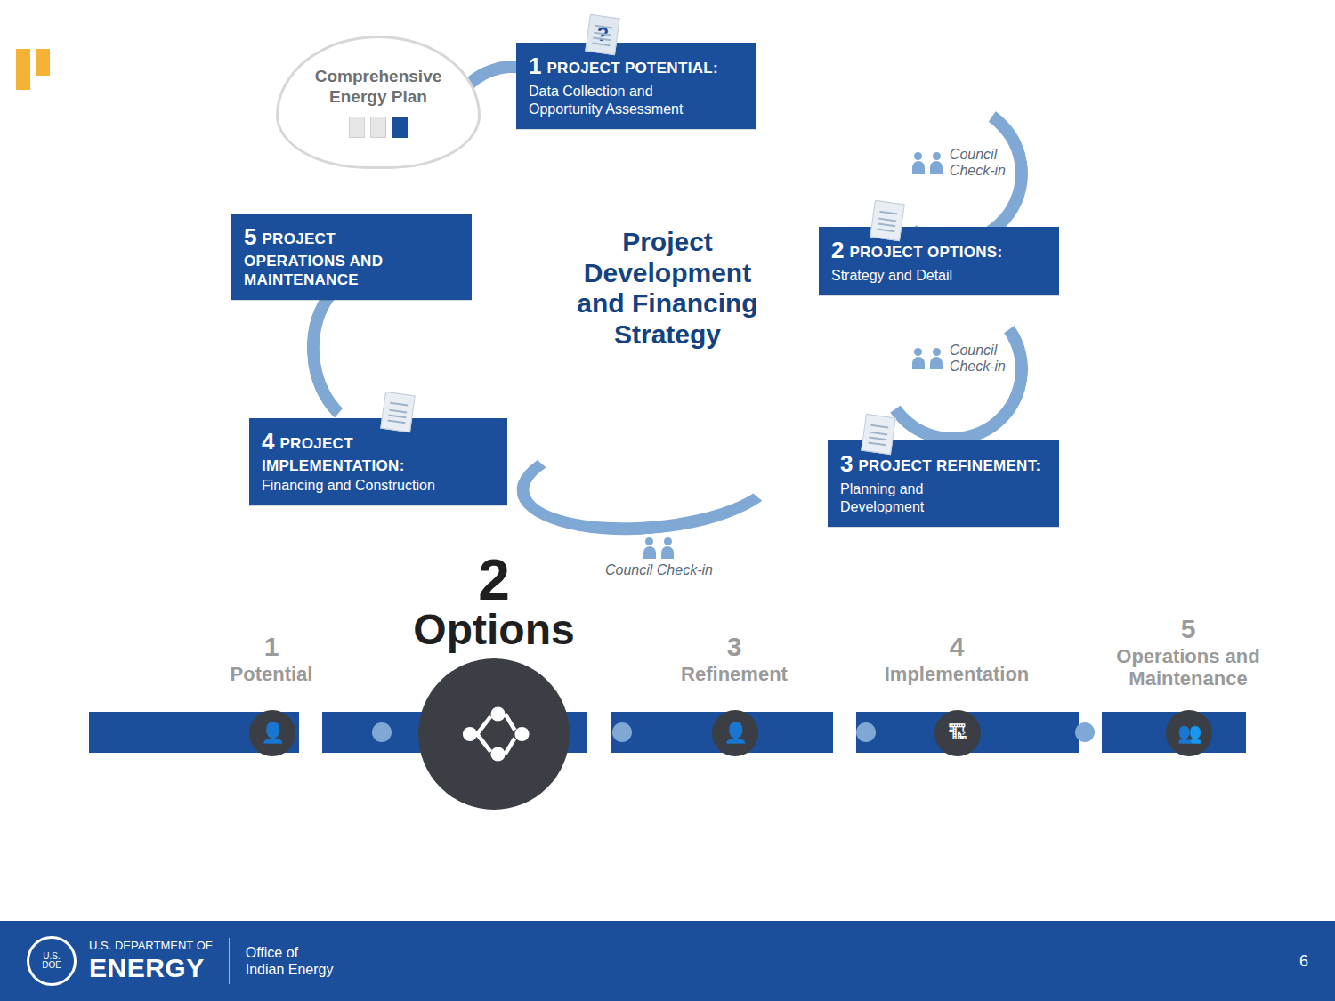Comprehensive
Energy Plan
Project
Development
and Financing
Strategy
?
1 Project Potential:
Data Collection and
Opportunity Assessment
2 Project Options:
Strategy and Detail
3 Project Refinement:
Planning and
Development
4 Project
Implementation:
Financing and Construction
5 Project
Operations and
Maintenance
Council
Check-in
Council
Check-in
Council Check-in
1 Potential
👤
2 Options
3 Refinement
👤
4 Implementation
🏗
5 Operations and
Maintenance
👥
U.S.
DOE
U.S. DEPARTMENT OF ENERGY
Office of
Indian Energy
6